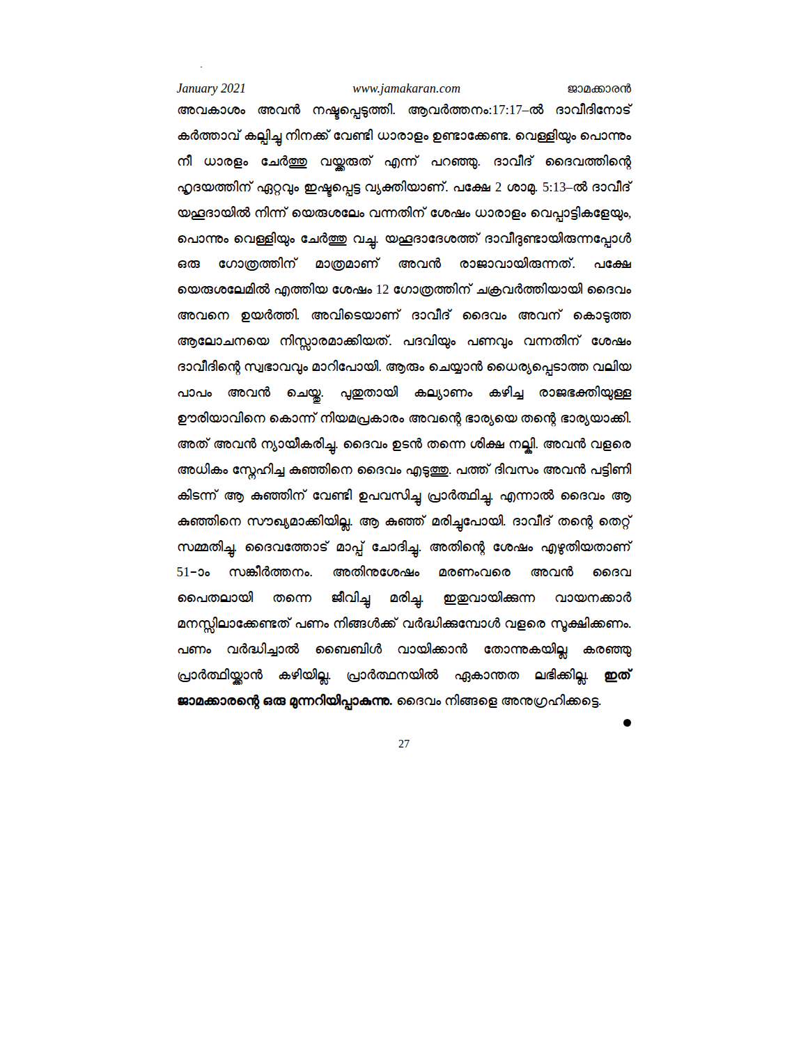.
January 2021 www.jamakaran.com ജാമക്കാരൻ
അവകാശം അവൻ നഷ്ടപ്പെടുത്തി. ആവർത്തനം:17:17–ൽ ദാവീദിനോട് കർത്താവ് കല്പിച്ചു നിനക്ക് വേണ്ടി ധാരാളം ഉണ്ടാക്കേണ്ട. വെള്ളിയും പൊന്നും നീ ധാരളം ചേർത്തു വയ്ക്കരുത് എന്ന് പറഞ്ഞു. ദാവീദ് ദൈവത്തിന്റെ ഹൃദയത്തിന് ഏറ്റവും ഇഷ്ടപ്പെട്ട വ്യക്തിയാണ്. പക്ഷേ 2 ശാമു. 5:13–ൽ ദാവീദ് യഹൂദായിൽ നിന്ന് യെരുശലേം വന്നതിന് ശേഷം ധാരാളം വെപ്പാട്ടികളേയും, പൊന്നും വെള്ളിയും ചേർത്തു വച്ചു. യഹൂദാദേശത്ത് ദാവീദുണ്ടായിരുന്നപ്പോൾ ഒരു ഗോത്രത്തിന് മാത്രമാണ് അവൻ രാജാവായിരുന്നത്. പക്ഷേ യെരുശലേമിൽ എത്തിയ ശേഷം 12 ഗോത്രത്തിന് ചക്രവർത്തിയായി ദൈവം അവനെ ഉയർത്തി. അവിടെയാണ് ദാവീദ് ദൈവം അവന് കൊടുത്ത ആലോചനയെ നിസ്സാരമാക്കിയത്. പദവിയും പണവും വന്നതിന് ശേഷം ദാവീദിന്റെ സ്വഭാവവും മാറിപോയി. ആരും ചെയ്യാൻ ധൈര്യപ്പെടാത്ത വലിയ പാപം അവൻ ചെയ്തു. പുതുതായി കല്യാണം കഴിച്ച രാജഭക്തിയുള്ള ഊരിയാവിനെ കൊന്ന് നിയമപ്രകാരം അവന്റെ ഭാര്യയെ തന്റെ ഭാര്യയാക്കി. അത് അവൻ ന്യായീകരിച്ചു. ദൈവം ഉടൻ തന്നെ ശിക്ഷ നല്കി. അവൻ വളരെ അധികം സ്നേഹിച്ച കുഞ്ഞിനെ ദൈവം എടുത്തു. പത്ത് ദിവസം അവൻ പട്ടിണി കിടന്ന് ആ കുഞ്ഞിന് വേണ്ടി ഉപവസിച്ചു പ്രാർത്ഥിച്ചു. എന്നാൽ ദൈവം ആ കുഞ്ഞിനെ സൗഖ്യമാക്കിയില്ല. ആ കുഞ്ഞ് മരിച്ചുപോയി. ദാവീദ് തന്റെ തെറ്റ് സമ്മതിച്ചു. ദൈവത്തോട് മാപ്പ് ചോദിച്ചു. അതിന്റെ ശേഷം എഴുതിയതാണ് 51–ാം സങ്കീർത്തനം. അതിനുശേഷം മരണംവരെ അവൻ ദൈവ പൈതലായി തന്നെ ജീവിച്ചു മരിച്ചു. ഇതുവായിക്കുന്ന വായനക്കാർ മനസ്സിലാക്കേണ്ടത് പണം നിങ്ങൾക്ക് വർദ്ധിക്കുമ്പോൾ വളരെ സൂക്ഷിക്കണം. പണം വർദ്ധിച്ചാൽ ബൈബിൾ വായിക്കാൻ തോന്നുകയില്ല കരഞ്ഞു പ്രാർത്ഥിയ്ക്കാൻ കഴിയില്ല. പ്രാർത്ഥനയിൽ ഏകാന്തത ലഭിക്കില്ല. ഇത് ജാമക്കാരന്റെ ഒരു മുന്നറിയിപ്പാകുന്നു. ദൈവം നിങ്ങളെ അനുഗ്രഹിക്കട്ടെ.
27